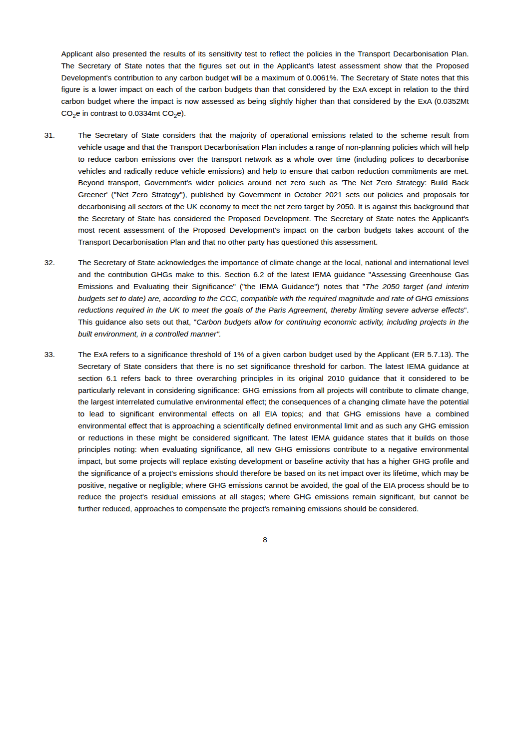Applicant also presented the results of its sensitivity test to reflect the policies in the Transport Decarbonisation Plan. The Secretary of State notes that the figures set out in the Applicant's latest assessment show that the Proposed Development's contribution to any carbon budget will be a maximum of 0.0061%. The Secretary of State notes that this figure is a lower impact on each of the carbon budgets than that considered by the ExA except in relation to the third carbon budget where the impact is now assessed as being slightly higher than that considered by the ExA (0.0352Mt CO2e in contrast to 0.0334mt CO2e).
31. The Secretary of State considers that the majority of operational emissions related to the scheme result from vehicle usage and that the Transport Decarbonisation Plan includes a range of non-planning policies which will help to reduce carbon emissions over the transport network as a whole over time (including polices to decarbonise vehicles and radically reduce vehicle emissions) and help to ensure that carbon reduction commitments are met. Beyond transport, Government's wider policies around net zero such as 'The Net Zero Strategy: Build Back Greener' ("Net Zero Strategy"), published by Government in October 2021 sets out policies and proposals for decarbonising all sectors of the UK economy to meet the net zero target by 2050. It is against this background that the Secretary of State has considered the Proposed Development. The Secretary of State notes the Applicant's most recent assessment of the Proposed Development's impact on the carbon budgets takes account of the Transport Decarbonisation Plan and that no other party has questioned this assessment.
32. The Secretary of State acknowledges the importance of climate change at the local, national and international level and the contribution GHGs make to this. Section 6.2 of the latest IEMA guidance "Assessing Greenhouse Gas Emissions and Evaluating their Significance" ("the IEMA Guidance") notes that "The 2050 target (and interim budgets set to date) are, according to the CCC, compatible with the required magnitude and rate of GHG emissions reductions required in the UK to meet the goals of the Paris Agreement, thereby limiting severe adverse effects". This guidance also sets out that, "Carbon budgets allow for continuing economic activity, including projects in the built environment, in a controlled manner".
33. The ExA refers to a significance threshold of 1% of a given carbon budget used by the Applicant (ER 5.7.13). The Secretary of State considers that there is no set significance threshold for carbon. The latest IEMA guidance at section 6.1 refers back to three overarching principles in its original 2010 guidance that it considered to be particularly relevant in considering significance: GHG emissions from all projects will contribute to climate change, the largest interrelated cumulative environmental effect; the consequences of a changing climate have the potential to lead to significant environmental effects on all EIA topics; and that GHG emissions have a combined environmental effect that is approaching a scientifically defined environmental limit and as such any GHG emission or reductions in these might be considered significant. The latest IEMA guidance states that it builds on those principles noting: when evaluating significance, all new GHG emissions contribute to a negative environmental impact, but some projects will replace existing development or baseline activity that has a higher GHG profile and the significance of a project's emissions should therefore be based on its net impact over its lifetime, which may be positive, negative or negligible; where GHG emissions cannot be avoided, the goal of the EIA process should be to reduce the project's residual emissions at all stages; where GHG emissions remain significant, but cannot be further reduced, approaches to compensate the project's remaining emissions should be considered.
8